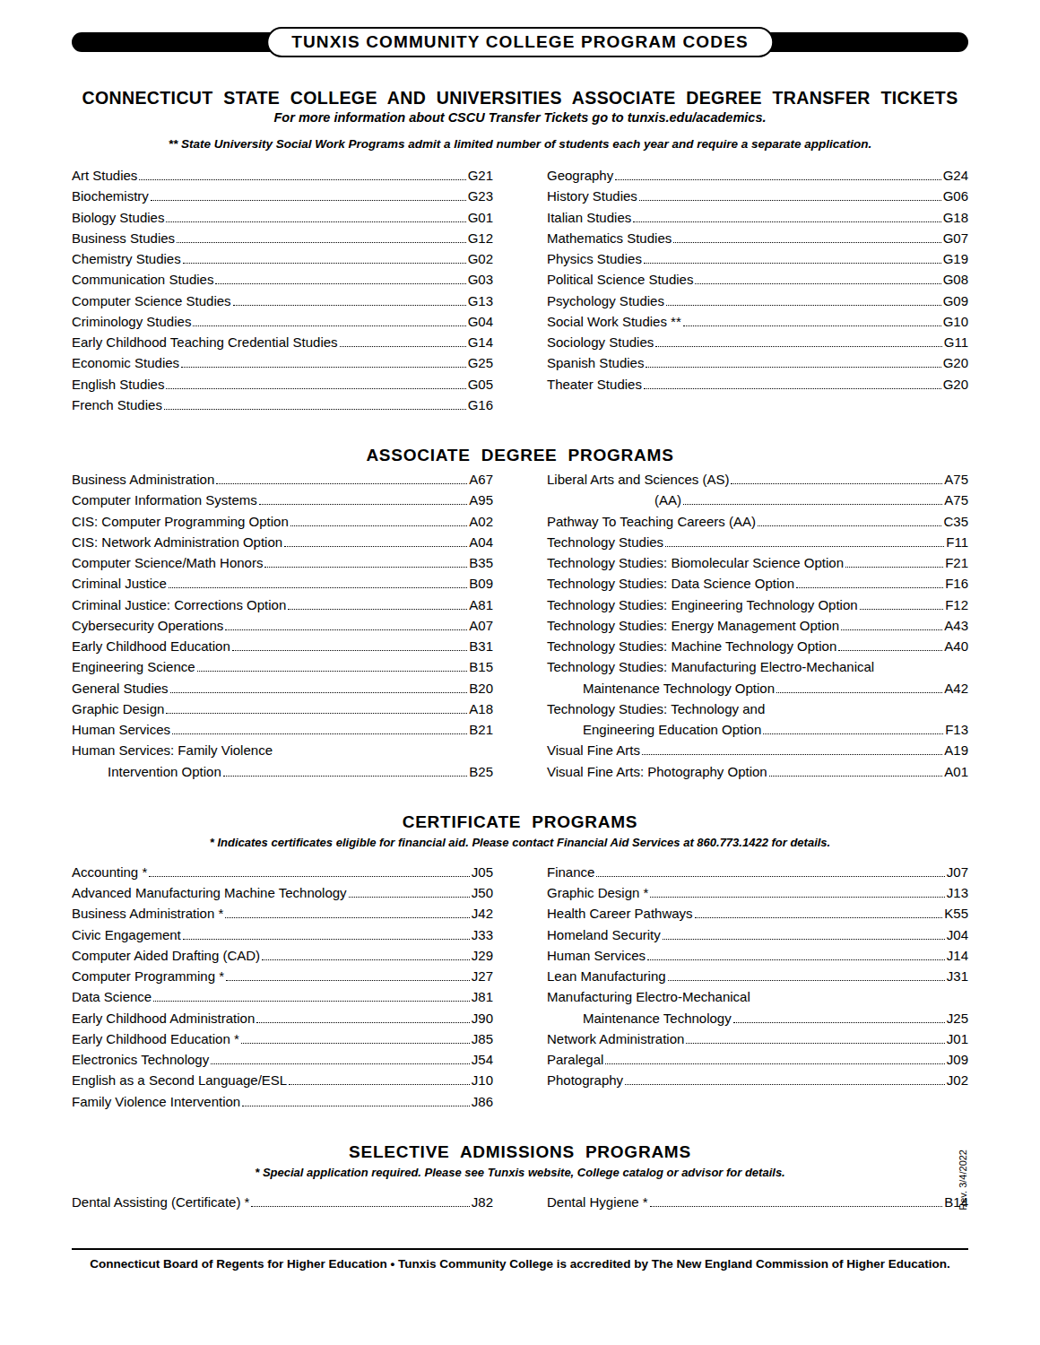TUNXIS COMMUNITY COLLEGE PROGRAM CODES
CONNECTICUT STATE COLLEGE AND UNIVERSITIES ASSOCIATE DEGREE TRANSFER TICKETS
For more information about CSCU Transfer Tickets go to tunxis.edu/academics.
** State University Social Work Programs admit a limited number of students each year and require a separate application.
Art Studies G21
Biochemistry G23
Biology Studies G01
Business Studies G12
Chemistry Studies G02
Communication Studies G03
Computer Science Studies G13
Criminology Studies G04
Early Childhood Teaching Credential Studies G14
Economic Studies G25
English Studies G05
French Studies G16
Geography G24
History Studies G06
Italian Studies G18
Mathematics Studies G07
Physics Studies G19
Political Science Studies G08
Psychology Studies G09
Social Work Studies ** G10
Sociology Studies G11
Spanish Studies G20
Theater Studies G20
ASSOCIATE DEGREE PROGRAMS
Business Administration A67
Computer Information Systems A95
CIS: Computer Programming Option A02
CIS: Network Administration Option A04
Computer Science/Math Honors B35
Criminal Justice B09
Criminal Justice: Corrections Option A81
Cybersecurity Operations A07
Early Childhood Education B31
Engineering Science B15
General Studies B20
Graphic Design A18
Human Services B21
Human Services: Family Violence
Intervention Option B25
Liberal Arts and Sciences (AS) A75
(AA) A75
Pathway To Teaching Careers (AA) C35
Technology Studies F11
Technology Studies: Biomolecular Science Option F21
Technology Studies: Data Science Option F16
Technology Studies: Engineering Technology Option F12
Technology Studies: Energy Management Option A43
Technology Studies: Machine Technology Option A40
Technology Studies: Manufacturing Electro-Mechanical
Maintenance Technology Option A42
Technology Studies: Technology and
Engineering Education Option F13
Visual Fine Arts A19
Visual Fine Arts: Photography Option A01
CERTIFICATE PROGRAMS
* Indicates certificates eligible for financial aid. Please contact Financial Aid Services at 860.773.1422 for details.
Accounting * J05
Advanced Manufacturing Machine Technology J50
Business Administration * J42
Civic Engagement J33
Computer Aided Drafting (CAD) J29
Computer Programming * J27
Data Science J81
Early Childhood Administration J90
Early Childhood Education * J85
Electronics Technology J54
English as a Second Language/ESL J10
Family Violence Intervention J86
Finance J07
Graphic Design * J13
Health Career Pathways K55
Homeland Security J04
Human Services J14
Lean Manufacturing J31
Manufacturing Electro-Mechanical
Maintenance Technology J25
Network Administration J01
Paralegal J09
Photography J02
SELECTIVE ADMISSIONS PROGRAMS
* Special application required. Please see Tunxis website, College catalog or advisor for details.
Dental Assisting (Certificate) * J82
Dental Hygiene * B14
Rev. 3/4/2022
Connecticut Board of Regents for Higher Education • Tunxis Community College is accredited by The New England Commission of Higher Education.